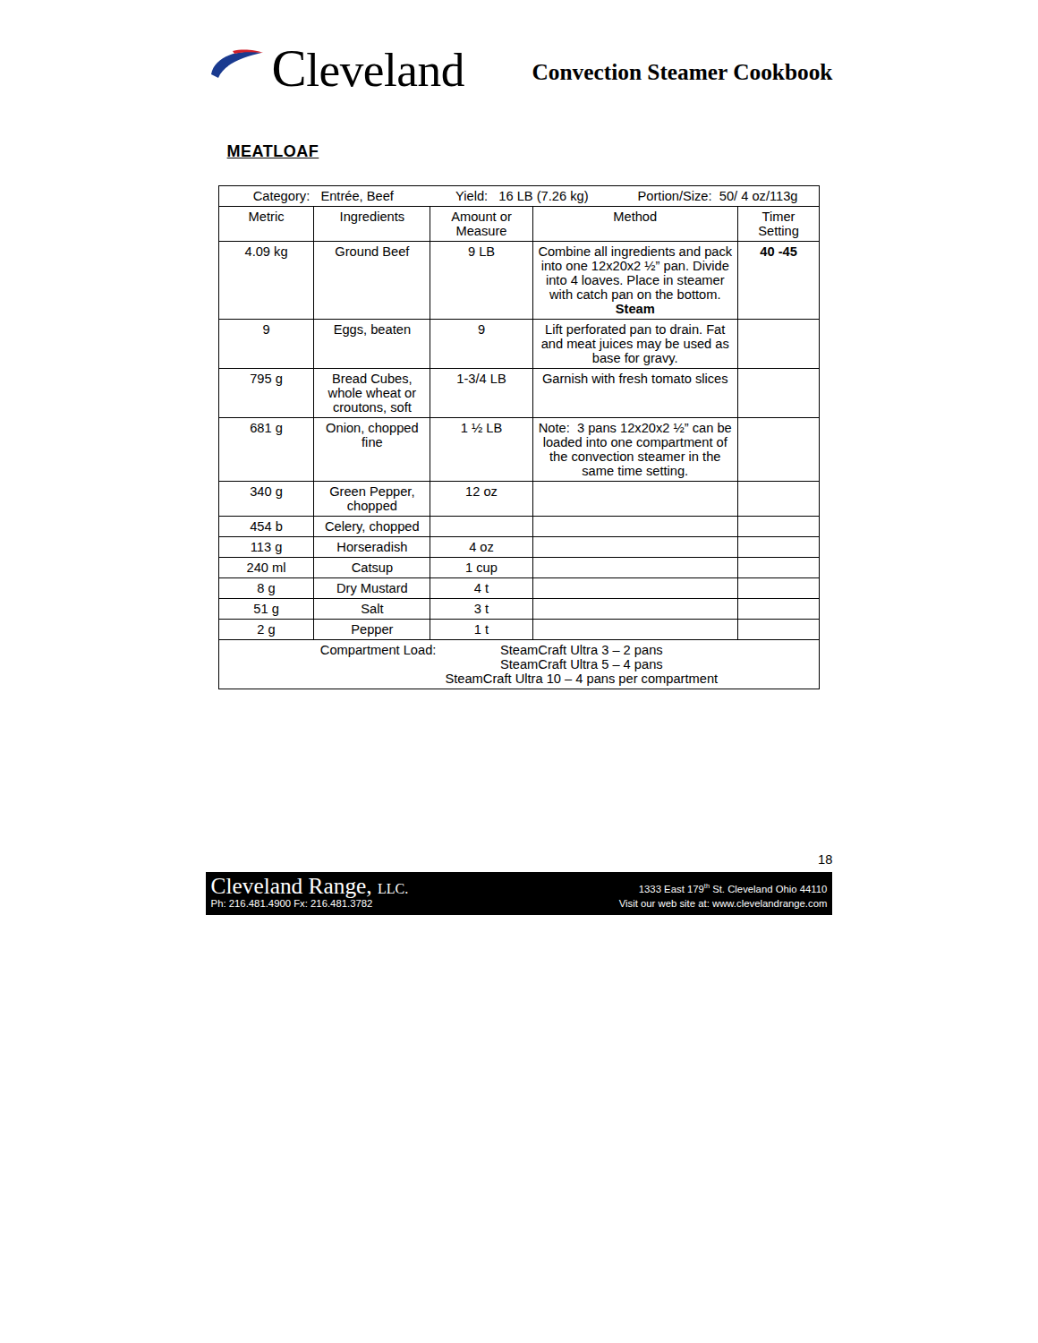Cleveland
Convection Steamer Cookbook
MEATLOAF
| Category: Entrée, Beef Yield: 16 LB (7.26 kg) Portion/Size: 50/ 4 oz/113g |
| Metric | Ingredients | Amount or Measure | Method | Timer Setting |
| 4.09 kg | Ground Beef | 9 LB | Combine all ingredients and pack into one 12x20x2 ½” pan. Divide into 4 loaves. Place in steamer with catch pan on the bottom. Steam | 40 -45 |
| 9 | Eggs, beaten | 9 | Lift perforated pan to drain. Fat and meat juices may be used as base for gravy. | |
| 795 g | Bread Cubes, whole wheat or croutons, soft | 1-3/4 LB | Garnish with fresh tomato slices | |
| 681 g | Onion, chopped fine | 1 ½ LB | Note: 3 pans 12x20x2 ½” can be loaded into one compartment of the convection steamer in the same time setting. | |
| 340 g | Green Pepper, chopped | 12 oz | | |
| 454 b | Celery, chopped | | | |
| 113 g | Horseradish | 4 oz | | |
| 240 ml | Catsup | 1 cup | | |
| 8 g | Dry Mustard | 4 t | | |
| 51 g | Salt | 3 t | | |
| 2 g | Pepper | 1 t | | |
| Compartment Load: SteamCraft Ultra 3 – 2 pans SteamCraft Ultra 5 – 4 pans SteamCraft Ultra 10 – 4 pans per compartment |
18
Cleveland Range, LLC.
Ph: 216.481.4900 Fx: 216.481.3782
1333 East 179th St. Cleveland Ohio 44110
Visit our web site at: www.clevelandrange.com